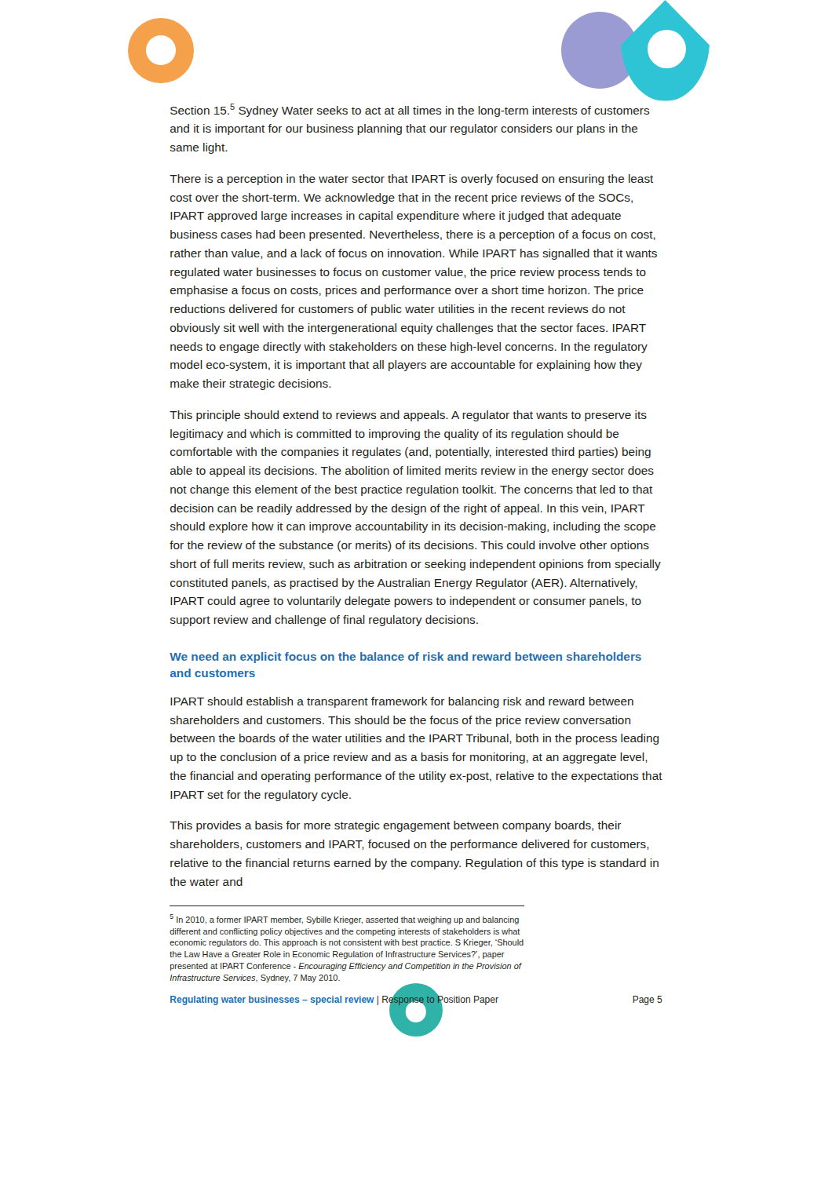Section 15.5 Sydney Water seeks to act at all times in the long-term interests of customers and it is important for our business planning that our regulator considers our plans in the same light.
There is a perception in the water sector that IPART is overly focused on ensuring the least cost over the short-term. We acknowledge that in the recent price reviews of the SOCs, IPART approved large increases in capital expenditure where it judged that adequate business cases had been presented. Nevertheless, there is a perception of a focus on cost, rather than value, and a lack of focus on innovation. While IPART has signalled that it wants regulated water businesses to focus on customer value, the price review process tends to emphasise a focus on costs, prices and performance over a short time horizon. The price reductions delivered for customers of public water utilities in the recent reviews do not obviously sit well with the intergenerational equity challenges that the sector faces. IPART needs to engage directly with stakeholders on these high-level concerns. In the regulatory model eco-system, it is important that all players are accountable for explaining how they make their strategic decisions.
This principle should extend to reviews and appeals. A regulator that wants to preserve its legitimacy and which is committed to improving the quality of its regulation should be comfortable with the companies it regulates (and, potentially, interested third parties) being able to appeal its decisions. The abolition of limited merits review in the energy sector does not change this element of the best practice regulation toolkit. The concerns that led to that decision can be readily addressed by the design of the right of appeal. In this vein, IPART should explore how it can improve accountability in its decision-making, including the scope for the review of the substance (or merits) of its decisions. This could involve other options short of full merits review, such as arbitration or seeking independent opinions from specially constituted panels, as practised by the Australian Energy Regulator (AER). Alternatively, IPART could agree to voluntarily delegate powers to independent or consumer panels, to support review and challenge of final regulatory decisions.
We need an explicit focus on the balance of risk and reward between shareholders and customers
IPART should establish a transparent framework for balancing risk and reward between shareholders and customers. This should be the focus of the price review conversation between the boards of the water utilities and the IPART Tribunal, both in the process leading up to the conclusion of a price review and as a basis for monitoring, at an aggregate level, the financial and operating performance of the utility ex-post, relative to the expectations that IPART set for the regulatory cycle.
This provides a basis for more strategic engagement between company boards, their shareholders, customers and IPART, focused on the performance delivered for customers, relative to the financial returns earned by the company. Regulation of this type is standard in the water and
5 In 2010, a former IPART member, Sybille Krieger, asserted that weighing up and balancing different and conflicting policy objectives and the competing interests of stakeholders is what economic regulators do. This approach is not consistent with best practice. S Krieger, ‘Should the Law Have a Greater Role in Economic Regulation of Infrastructure Services?’, paper presented at IPART Conference - Encouraging Efficiency and Competition in the Provision of Infrastructure Services, Sydney, 7 May 2010.
Regulating water businesses – special review | Response to Position Paper
Page 5